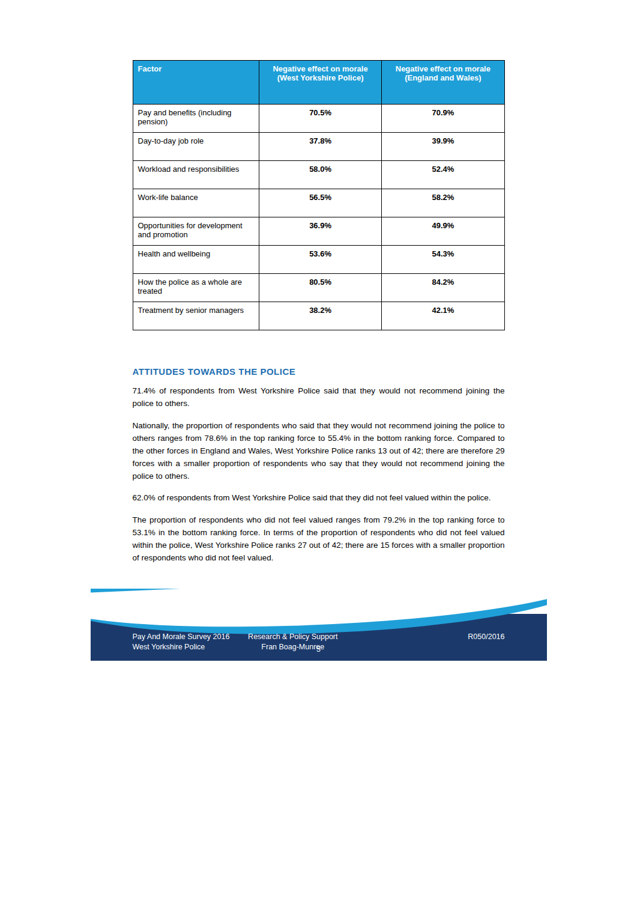| Factor | Negative effect on morale (West Yorkshire Police) | Negative effect on morale (England and Wales) |
| --- | --- | --- |
| Pay and benefits (including pension) | 70.5% | 70.9% |
| Day-to-day job role | 37.8% | 39.9% |
| Workload and responsibilities | 58.0% | 52.4% |
| Work-life balance | 56.5% | 58.2% |
| Opportunities for development and promotion | 36.9% | 49.9% |
| Health and wellbeing | 53.6% | 54.3% |
| How the police as a whole are treated | 80.5% | 84.2% |
| Treatment by senior managers | 38.2% | 42.1% |
ATTITUDES TOWARDS THE POLICE
71.4% of respondents from West Yorkshire Police said that they would not recommend joining the police to others.
Nationally, the proportion of respondents who said that they would not recommend joining the police to others ranges from 78.6% in the top ranking force to 55.4% in the bottom ranking force. Compared to the other forces in England and Wales, West Yorkshire Police ranks 13 out of 42; there are therefore 29 forces with a smaller proportion of respondents who say that they would not recommend joining the police to others.
62.0% of respondents from West Yorkshire Police said that they did not feel valued within the police.
The proportion of respondents who did not feel valued ranges from 79.2% in the top ranking force to 53.1% in the bottom ranking force. In terms of the proportion of respondents who did not feel valued within the police, West Yorkshire Police ranks 27 out of 42; there are 15 forces with a smaller proportion of respondents who did not feel valued.
Pay And Morale Survey 2016
West Yorkshire Police R050/2016 Research & Policy Support
Fran Boag-Munroe
5